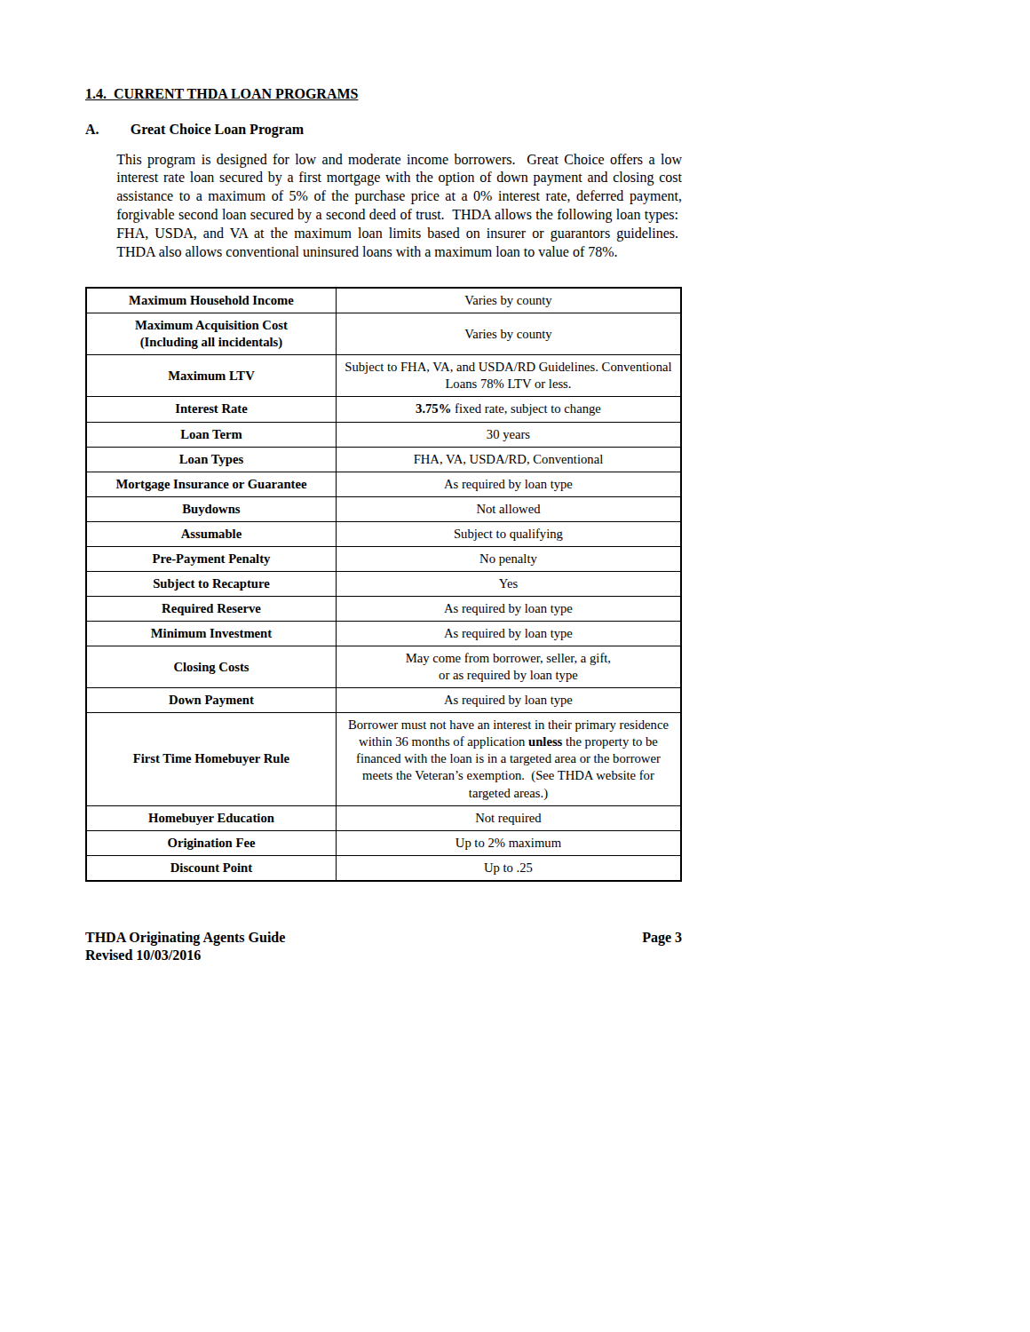1.4. CURRENT THDA LOAN PROGRAMS
A. Great Choice Loan Program
This program is designed for low and moderate income borrowers. Great Choice offers a low interest rate loan secured by a first mortgage with the option of down payment and closing cost assistance to a maximum of 5% of the purchase price at a 0% interest rate, deferred payment, forgivable second loan secured by a second deed of trust. THDA allows the following loan types: FHA, USDA, and VA at the maximum loan limits based on insurer or guarantors guidelines. THDA also allows conventional uninsured loans with a maximum loan to value of 78%.
| Maximum Household Income | Varies by county |
| Maximum Acquisition Cost (Including all incidentals) | Varies by county |
| Maximum LTV | Subject to FHA, VA, and USDA/RD Guidelines. Conventional Loans 78% LTV or less. |
| Interest Rate | 3.75% fixed rate, subject to change |
| Loan Term | 30 years |
| Loan Types | FHA, VA, USDA/RD, Conventional |
| Mortgage Insurance or Guarantee | As required by loan type |
| Buydowns | Not allowed |
| Assumable | Subject to qualifying |
| Pre-Payment Penalty | No penalty |
| Subject to Recapture | Yes |
| Required Reserve | As required by loan type |
| Minimum Investment | As required by loan type |
| Closing Costs | May come from borrower, seller, a gift, or as required by loan type |
| Down Payment | As required by loan type |
| First Time Homebuyer Rule | Borrower must not have an interest in their primary residence within 36 months of application unless the property to be financed with the loan is in a targeted area or the borrower meets the Veteran’s exemption. (See THDA website for targeted areas.) |
| Homebuyer Education | Not required |
| Origination Fee | Up to 2% maximum |
| Discount Point | Up to .25 |
THDA Originating Agents Guide
Revised 10/03/2016
Page 3